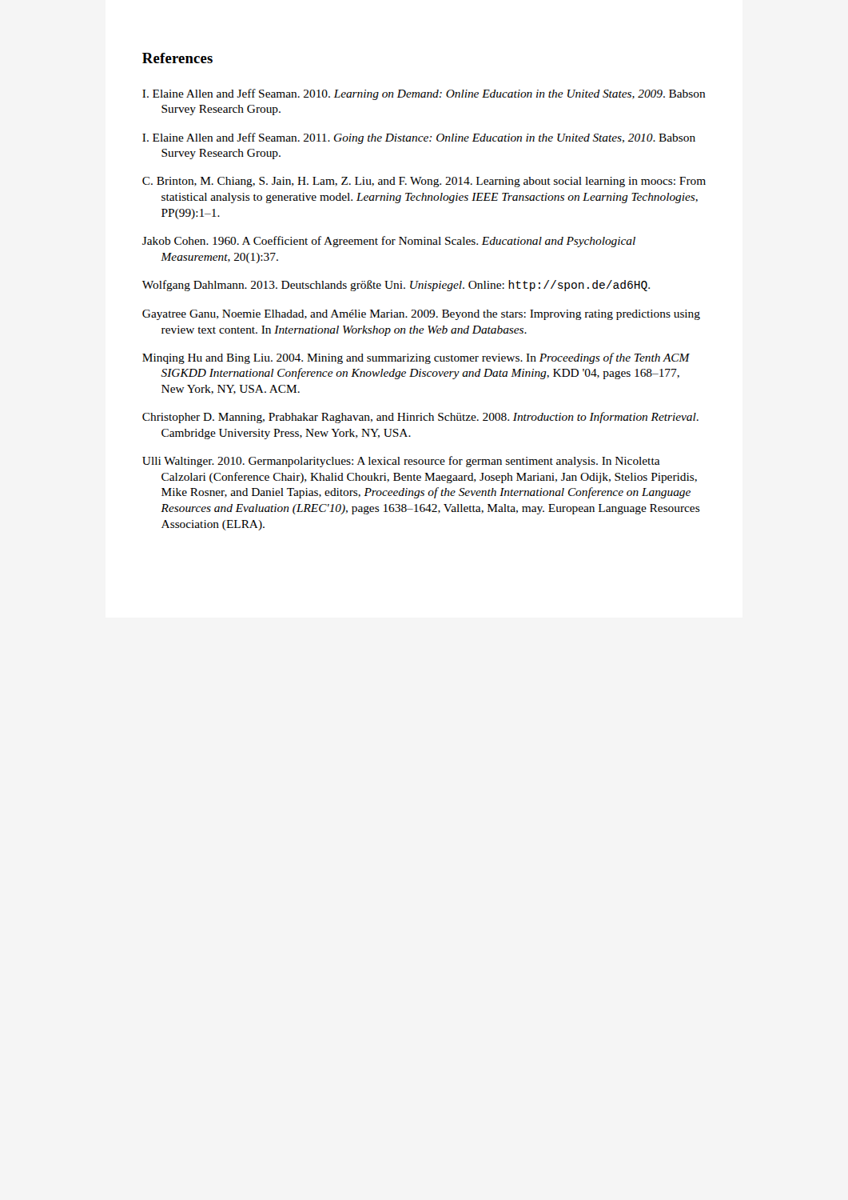References
I. Elaine Allen and Jeff Seaman. 2010. Learning on Demand: Online Education in the United States, 2009. Babson Survey Research Group.
I. Elaine Allen and Jeff Seaman. 2011. Going the Distance: Online Education in the United States, 2010. Babson Survey Research Group.
C. Brinton, M. Chiang, S. Jain, H. Lam, Z. Liu, and F. Wong. 2014. Learning about social learning in moocs: From statistical analysis to generative model. Learning Technologies IEEE Transactions on Learning Technologies, PP(99):1–1.
Jakob Cohen. 1960. A Coefficient of Agreement for Nominal Scales. Educational and Psychological Measurement, 20(1):37.
Wolfgang Dahlmann. 2013. Deutschlands größte Uni. Unispiegel. Online: http://spon.de/ad6HQ.
Gayatree Ganu, Noemie Elhadad, and Amélie Marian. 2009. Beyond the stars: Improving rating predictions using review text content. In International Workshop on the Web and Databases.
Minqing Hu and Bing Liu. 2004. Mining and summarizing customer reviews. In Proceedings of the Tenth ACM SIGKDD International Conference on Knowledge Discovery and Data Mining, KDD '04, pages 168–177, New York, NY, USA. ACM.
Christopher D. Manning, Prabhakar Raghavan, and Hinrich Schütze. 2008. Introduction to Information Retrieval. Cambridge University Press, New York, NY, USA.
Ulli Waltinger. 2010. Germanpolarityclues: A lexical resource for german sentiment analysis. In Nicoletta Calzolari (Conference Chair), Khalid Choukri, Bente Maegaard, Joseph Mariani, Jan Odijk, Stelios Piperidis, Mike Rosner, and Daniel Tapias, editors, Proceedings of the Seventh International Conference on Language Resources and Evaluation (LREC'10), pages 1638–1642, Valletta, Malta, may. European Language Resources Association (ELRA).